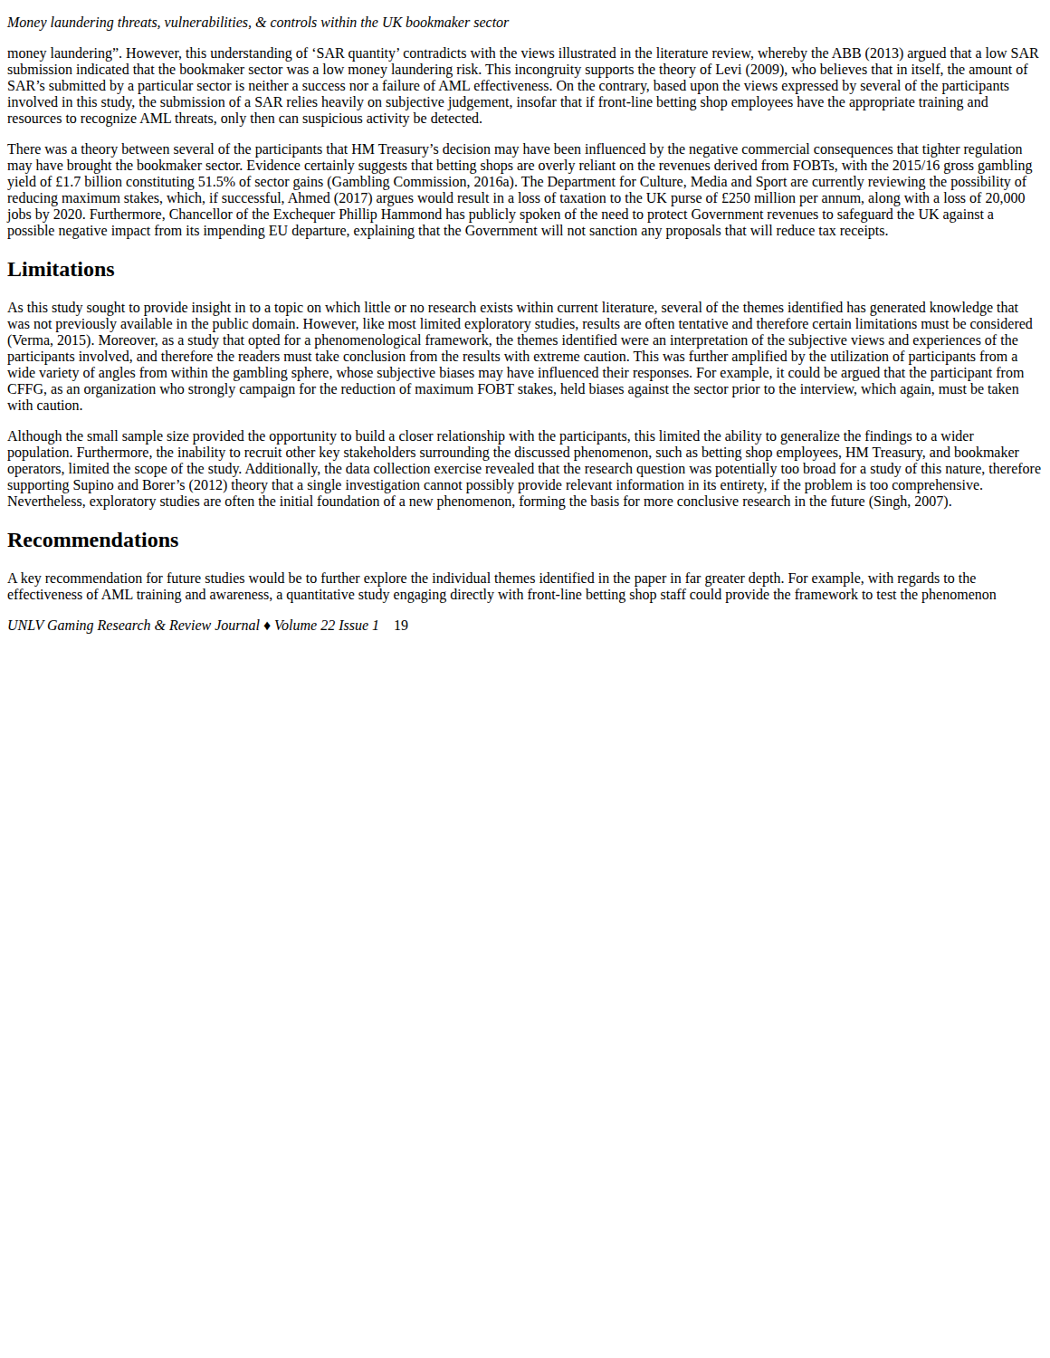Money laundering threats, vulnerabilities, & controls within the UK bookmaker sector
money laundering”. However, this understanding of ‘SAR quantity’ contradicts with the views illustrated in the literature review, whereby the ABB (2013) argued that a low SAR submission indicated that the bookmaker sector was a low money laundering risk. This incongruity supports the theory of Levi (2009), who believes that in itself, the amount of SAR’s submitted by a particular sector is neither a success nor a failure of AML effectiveness. On the contrary, based upon the views expressed by several of the participants involved in this study, the submission of a SAR relies heavily on subjective judgement, insofar that if front-line betting shop employees have the appropriate training and resources to recognize AML threats, only then can suspicious activity be detected.
There was a theory between several of the participants that HM Treasury’s decision may have been influenced by the negative commercial consequences that tighter regulation may have brought the bookmaker sector. Evidence certainly suggests that betting shops are overly reliant on the revenues derived from FOBTs, with the 2015/16 gross gambling yield of £1.7 billion constituting 51.5% of sector gains (Gambling Commission, 2016a). The Department for Culture, Media and Sport are currently reviewing the possibility of reducing maximum stakes, which, if successful, Ahmed (2017) argues would result in a loss of taxation to the UK purse of £250 million per annum, along with a loss of 20,000 jobs by 2020. Furthermore, Chancellor of the Exchequer Phillip Hammond has publicly spoken of the need to protect Government revenues to safeguard the UK against a possible negative impact from its impending EU departure, explaining that the Government will not sanction any proposals that will reduce tax receipts.
Limitations
As this study sought to provide insight in to a topic on which little or no research exists within current literature, several of the themes identified has generated knowledge that was not previously available in the public domain. However, like most limited exploratory studies, results are often tentative and therefore certain limitations must be considered (Verma, 2015). Moreover, as a study that opted for a phenomenological framework, the themes identified were an interpretation of the subjective views and experiences of the participants involved, and therefore the readers must take conclusion from the results with extreme caution. This was further amplified by the utilization of participants from a wide variety of angles from within the gambling sphere, whose subjective biases may have influenced their responses. For example, it could be argued that the participant from CFFG, as an organization who strongly campaign for the reduction of maximum FOBT stakes, held biases against the sector prior to the interview, which again, must be taken with caution.
Although the small sample size provided the opportunity to build a closer relationship with the participants, this limited the ability to generalize the findings to a wider population. Furthermore, the inability to recruit other key stakeholders surrounding the discussed phenomenon, such as betting shop employees, HM Treasury, and bookmaker operators, limited the scope of the study. Additionally, the data collection exercise revealed that the research question was potentially too broad for a study of this nature, therefore supporting Supino and Borer’s (2012) theory that a single investigation cannot possibly provide relevant information in its entirety, if the problem is too comprehensive. Nevertheless, exploratory studies are often the initial foundation of a new phenomenon, forming the basis for more conclusive research in the future (Singh, 2007).
Recommendations
A key recommendation for future studies would be to further explore the individual themes identified in the paper in far greater depth. For example, with regards to the effectiveness of AML training and awareness, a quantitative study engaging directly with front-line betting shop staff could provide the framework to test the phenomenon
UNLV Gaming Research & Review Journal ♦ Volume 22 Issue 1 19